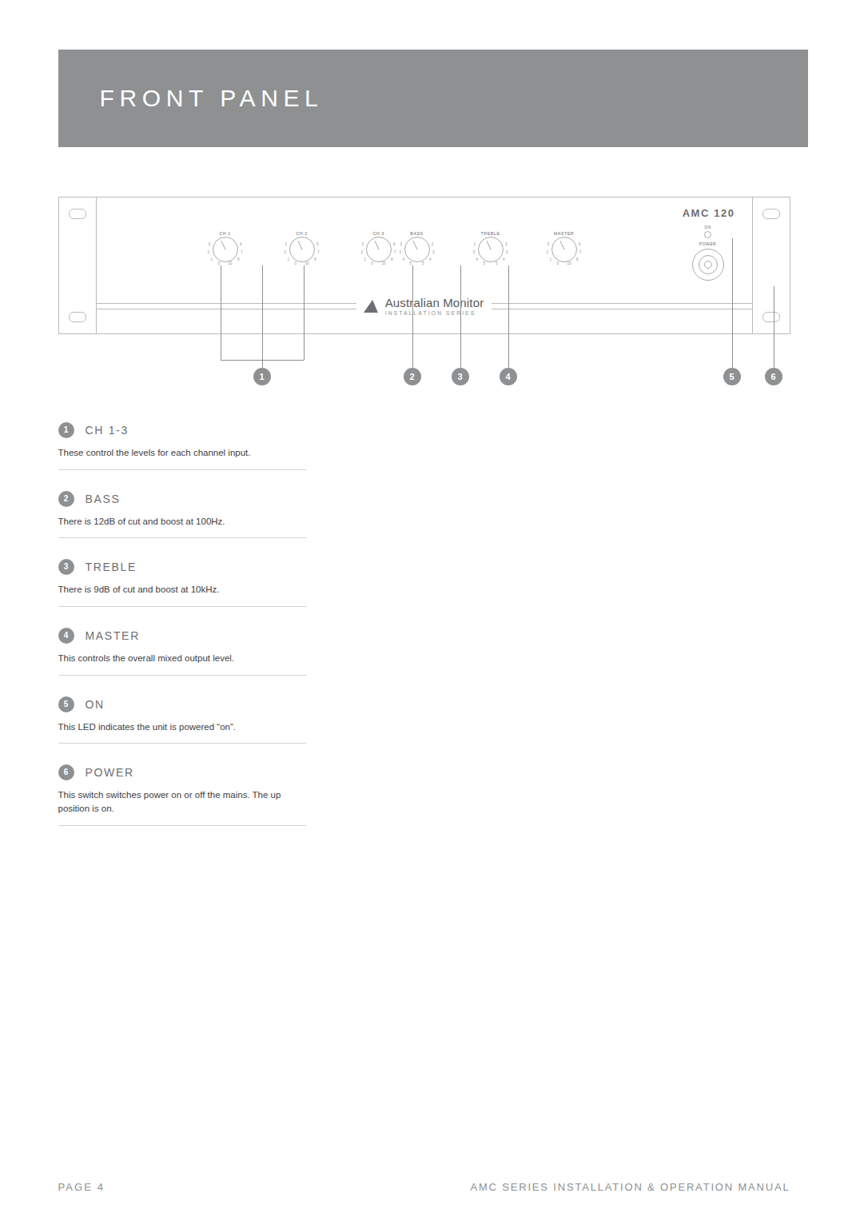FRONT PANEL
AMC 120
CH 1
5 3 2 1 0 10 8 7 6
CH 2
5 3 2 1 0 10 8 7 6
CH 3
5 3 2 1 0 10 8 7 6
BASS
0 2 3 4 5 5 4 3 2
TREBLE
0 2 3 4 5 5 4 3 2
MASTER
5 3 2 1 0 10 8 7 6
ON
POWER
Australian Monitor
INSTALLATION SERIES
1 2 3 4 5 6
1 CH 1-3
These control the levels for each channel input.
2 BASS
There is 12dB of cut and boost at 100Hz.
3 TREBLE
There is 9dB of cut and boost at 10kHz.
4 MASTER
This controls the overall mixed output level.
5 ON
This LED indicates the unit is powered “on”.
6 POWER
This switch switches power on or off the mains. The up position is on.
PAGE 4
AMC SERIES INSTALLATION & OPERATION MANUAL